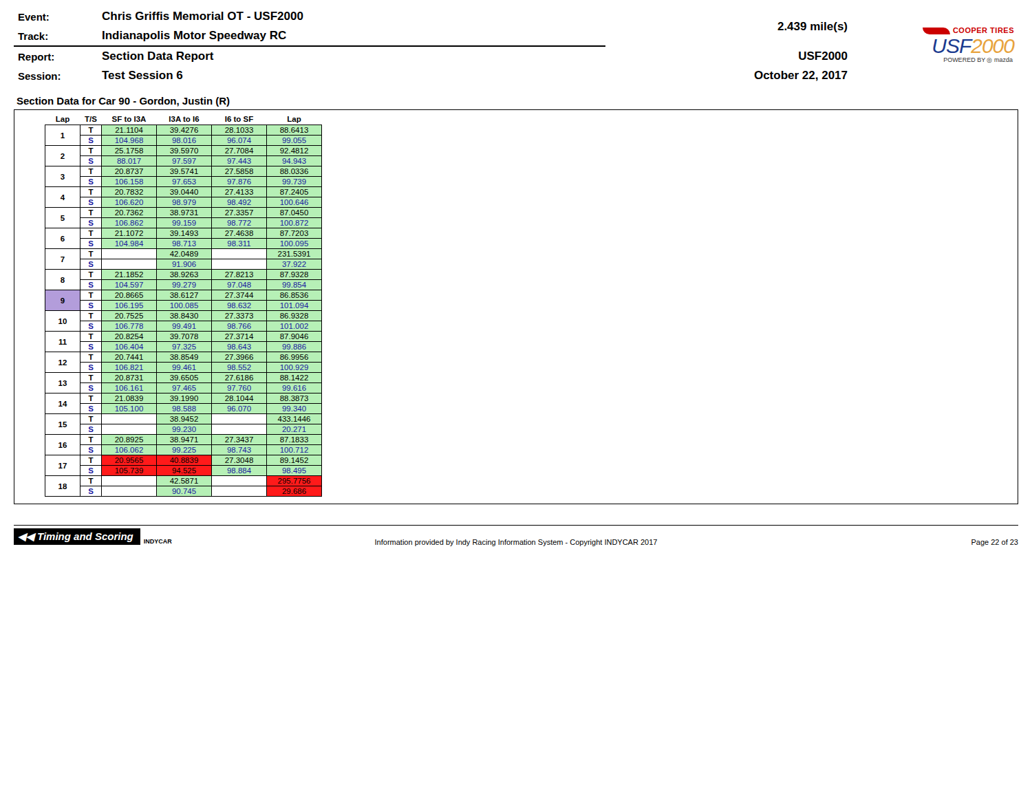| Event: | Chris Griffis Memorial OT - USF2000 | 2.439 mile(s) | COOPER TIRES USF 2000 POWERED BY ◎ mazda |
| Track: | Indianapolis Motor Speedway RC |
| Report: | Section Data Report | USF2000 |
| Session: | Test Session 6 | October 22, 2017 |
Section Data for Car 90 - Gordon, Justin (R)
| Lap | T/S | SF to I3A | I3A to I6 | I6 to SF | Lap |
| --- | --- | --- | --- | --- | --- |
| 1 | T | 21.1104 | 39.4276 | 28.1033 | 88.6413 |
| S | 104.968 | 98.016 | 96.074 | 99.055 |
| 2 | T | 25.1758 | 39.5970 | 27.7084 | 92.4812 |
| S | 88.017 | 97.597 | 97.443 | 94.943 |
| 3 | T | 20.8737 | 39.5741 | 27.5858 | 88.0336 |
| S | 106.158 | 97.653 | 97.876 | 99.739 |
| 4 | T | 20.7832 | 39.0440 | 27.4133 | 87.2405 |
| S | 106.620 | 98.979 | 98.492 | 100.646 |
| 5 | T | 20.7362 | 38.9731 | 27.3357 | 87.0450 |
| S | 106.862 | 99.159 | 98.772 | 100.872 |
| 6 | T | 21.1072 | 39.1493 | 27.4638 | 87.7203 |
| S | 104.984 | 98.713 | 98.311 | 100.095 |
| 7 | T | | 42.0489 | | 231.5391 |
| S | | 91.906 | | 37.922 |
| 8 | T | 21.1852 | 38.9263 | 27.8213 | 87.9328 |
| S | 104.597 | 99.279 | 97.048 | 99.854 |
| 9 | T | 20.8665 | 38.6127 | 27.3744 | 86.8536 |
| S | 106.195 | 100.085 | 98.632 | 101.094 |
| 10 | T | 20.7525 | 38.8430 | 27.3373 | 86.9328 |
| S | 106.778 | 99.491 | 98.766 | 101.002 |
| 11 | T | 20.8254 | 39.7078 | 27.3714 | 87.9046 |
| S | 106.404 | 97.325 | 98.643 | 99.886 |
| 12 | T | 20.7441 | 38.8549 | 27.3966 | 86.9956 |
| S | 106.821 | 99.461 | 98.552 | 100.929 |
| 13 | T | 20.8731 | 39.6505 | 27.6186 | 88.1422 |
| S | 106.161 | 97.465 | 97.760 | 99.616 |
| 14 | T | 21.0839 | 39.1990 | 28.1044 | 88.3873 |
| S | 105.100 | 98.588 | 96.070 | 99.340 |
| 15 | T | | 38.9452 | | 433.1446 |
| S | | 99.230 | | 20.271 |
| 16 | T | 20.8925 | 38.9471 | 27.3437 | 87.1833 |
| S | 106.062 | 99.225 | 98.743 | 100.712 |
| 17 | T | 20.9565 | 40.8839 | 27.3048 | 89.1452 |
| S | 105.739 | 94.525 | 98.884 | 98.495 |
| 18 | T | | 42.5871 | | 295.7756 |
| S | | 90.745 | | 29.686 |
◀◀Timing and Scoring INDYCAR
Information provided by Indy Racing Information System - Copyright INDYCAR 2017
Page 22 of 23